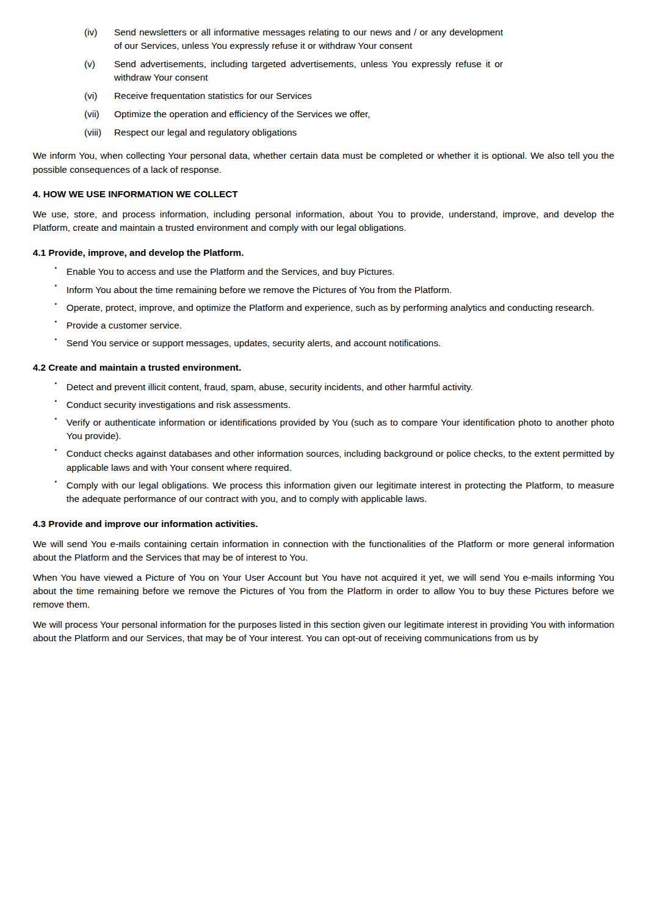| (iv) | Send newsletters or all informative messages relating to our news and / or any development of our Services, unless You expressly refuse it or withdraw Your consent |
| (v) | Send advertisements, including targeted advertisements, unless You expressly refuse it or withdraw Your consent |
| (vi) | Receive frequentation statistics for our Services |
| (vii) | Optimize the operation and efficiency of the Services we offer, |
| (viii) | Respect our legal and regulatory obligations |
We inform You, when collecting Your personal data, whether certain data must be completed or whether it is optional. We also tell you the possible consequences of a lack of response.
4. HOW WE USE INFORMATION WE COLLECT
We use, store, and process information, including personal information, about You to provide, understand, improve, and develop the Platform, create and maintain a trusted environment and comply with our legal obligations.
4.1 Provide, improve, and develop the Platform.
Enable You to access and use the Platform and the Services, and buy Pictures.
Inform You about the time remaining before we remove the Pictures of You from the Platform.
Operate, protect, improve, and optimize the Platform and experience, such as by performing analytics and conducting research.
Provide a customer service.
Send You service or support messages, updates, security alerts, and account notifications.
4.2 Create and maintain a trusted environment.
Detect and prevent illicit content, fraud, spam, abuse, security incidents, and other harmful activity.
Conduct security investigations and risk assessments.
Verify or authenticate information or identifications provided by You (such as to compare Your identification photo to another photo You provide).
Conduct checks against databases and other information sources, including background or police checks, to the extent permitted by applicable laws and with Your consent where required.
Comply with our legal obligations. We process this information given our legitimate interest in protecting the Platform, to measure the adequate performance of our contract with you, and to comply with applicable laws.
4.3 Provide and improve our information activities.
We will send You e-mails containing certain information in connection with the functionalities of the Platform or more general information about the Platform and the Services that may be of interest to You.
When You have viewed a Picture of You on Your User Account but You have not acquired it yet, we will send You e-mails informing You about the time remaining before we remove the Pictures of You from the Platform in order to allow You to buy these Pictures before we remove them.
We will process Your personal information for the purposes listed in this section given our legitimate interest in providing You with information about the Platform and our Services, that may be of Your interest. You can opt-out of receiving communications from us by